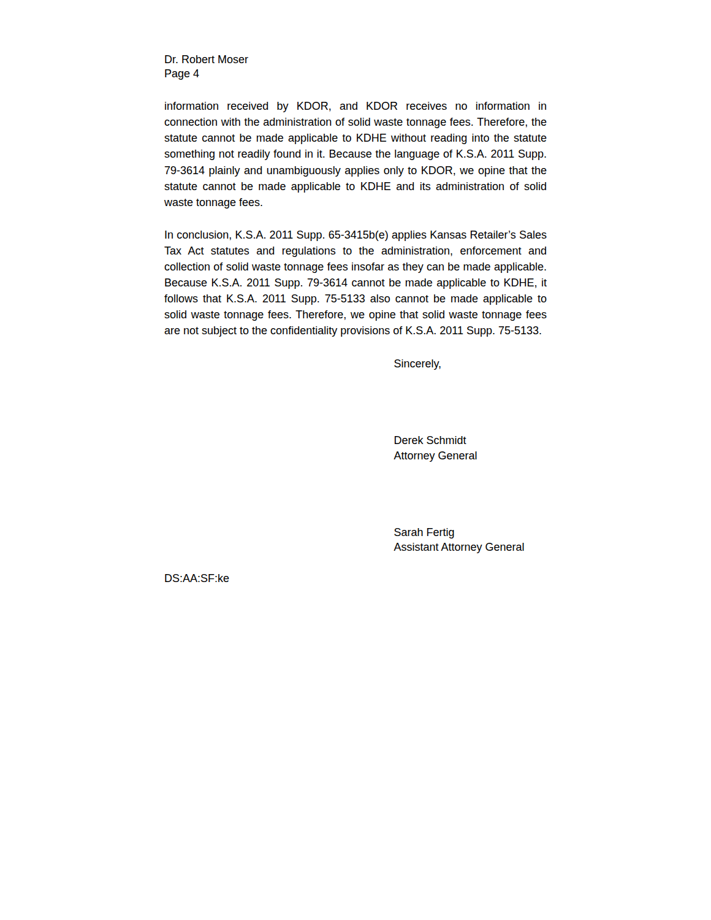Dr. Robert Moser
Page 4
information received by KDOR, and KDOR receives no information in connection with the administration of solid waste tonnage fees. Therefore, the statute cannot be made applicable to KDHE without reading into the statute something not readily found in it. Because the language of K.S.A. 2011 Supp. 79-3614 plainly and unambiguously applies only to KDOR, we opine that the statute cannot be made applicable to KDHE and its administration of solid waste tonnage fees.
In conclusion, K.S.A. 2011 Supp. 65-3415b(e) applies Kansas Retailer’s Sales Tax Act statutes and regulations to the administration, enforcement and collection of solid waste tonnage fees insofar as they can be made applicable. Because K.S.A. 2011 Supp. 79-3614 cannot be made applicable to KDHE, it follows that K.S.A. 2011 Supp. 75-5133 also cannot be made applicable to solid waste tonnage fees. Therefore, we opine that solid waste tonnage fees are not subject to the confidentiality provisions of K.S.A. 2011 Supp. 75-5133.
Sincerely,
Derek Schmidt
Attorney General
Sarah Fertig
Assistant Attorney General
DS:AA:SF:ke